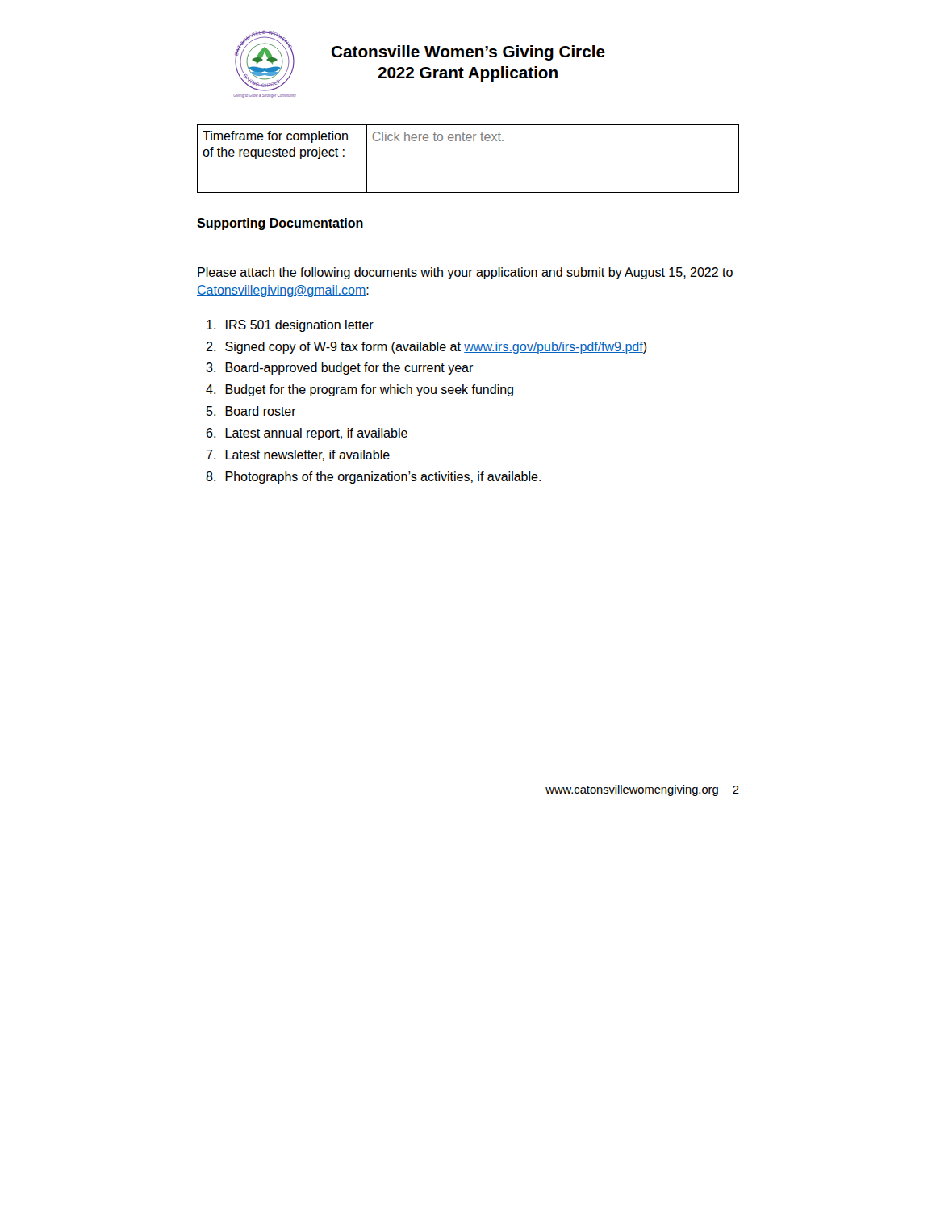CATONSVILLE WOMEN'S GIVING CIRCLE Giving to Grow a Stronger Community
Catonsville Women’s Giving Circle 2022 Grant Application
| Timeframe for completion of the requested project : | Click here to enter text. |
Supporting Documentation
Please attach the following documents with your application and submit by August 15, 2022 to Catonsvillegiving@gmail.com:
IRS 501 designation letter
Signed copy of W-9 tax form (available at www.irs.gov/pub/irs-pdf/fw9.pdf)
Board-approved budget for the current year
Budget for the program for which you seek funding
Board roster
Latest annual report, if available
Latest newsletter, if available
Photographs of the organization’s activities, if available.
www.catonsvillewomengiving.org 2